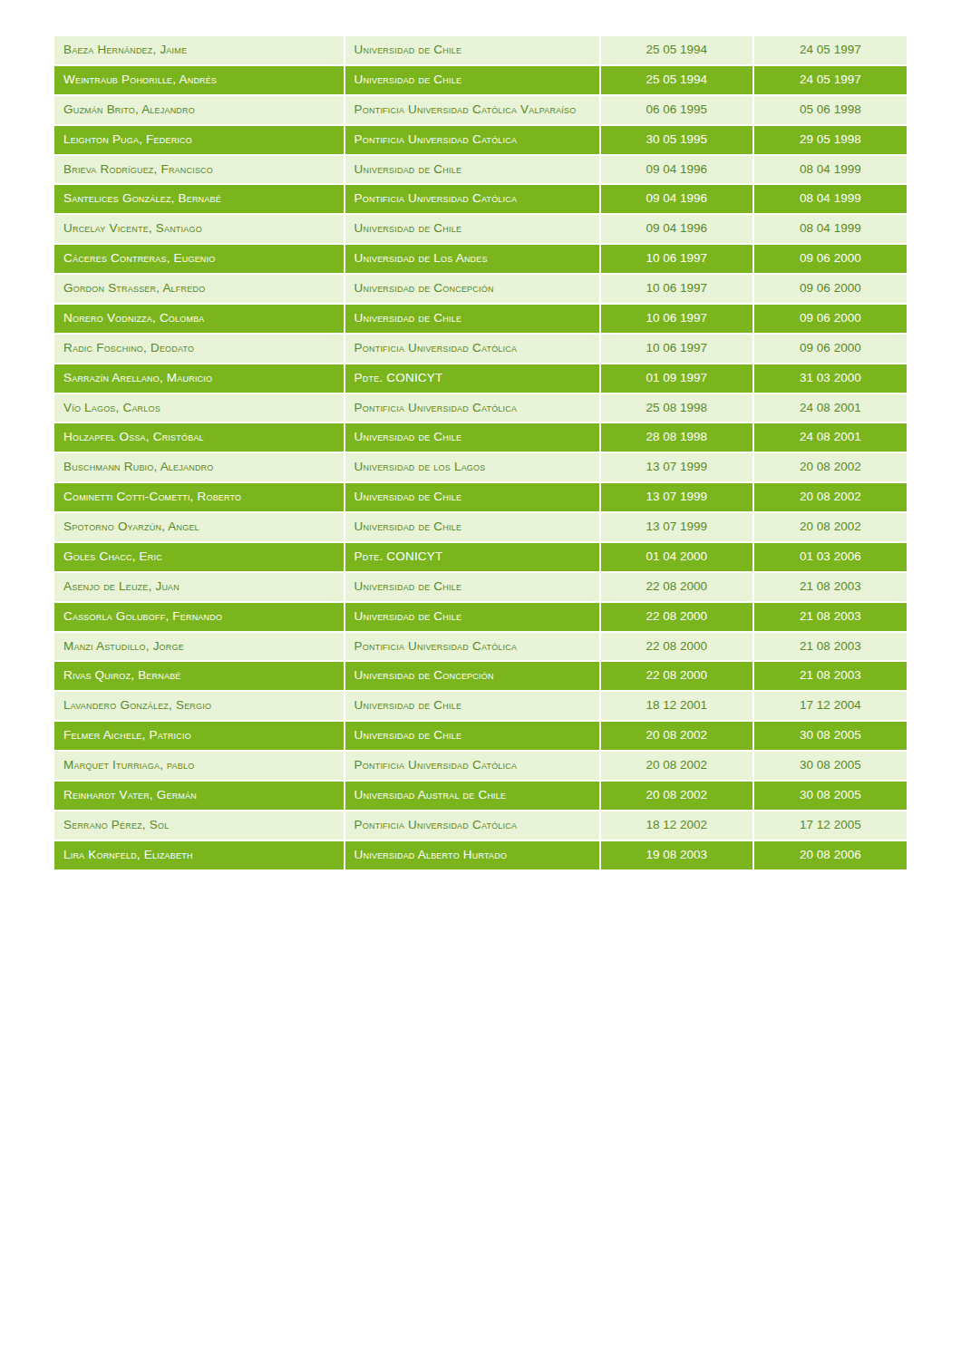| Baeza Hernández, Jaime | Universidad de Chile | 25 05 1994 | 24 05 1997 |
| Weintraub Pohorille, Andrés | Universidad de Chile | 25 05 1994 | 24 05 1997 |
| Guzmán Brito, Alejandro | Pontificia Universidad Católica Valparaíso | 06 06 1995 | 05 06 1998 |
| Leighton Puga, Federico | Pontificia Universidad Católica | 30 05 1995 | 29 05 1998 |
| Brieva Rodríguez, Francisco | Universidad de Chile | 09 04 1996 | 08 04 1999 |
| Santelices González, Bernabé | Pontificia Universidad Católica | 09 04 1996 | 08 04 1999 |
| Urcelay Vicente, Santiago | Universidad de Chile | 09 04 1996 | 08 04 1999 |
| Cáceres Contreras, Eugenio | Universidad de Los Andes | 10 06 1997 | 09 06 2000 |
| Gordon Strasser, Alfredo | Universidad de Concepción | 10 06 1997 | 09 06 2000 |
| Norero Vodnizza, Colomba | Universidad de Chile | 10 06 1997 | 09 06 2000 |
| Radic Foschino, Deodato | Pontificia Universidad Católica | 10 06 1997 | 09 06 2000 |
| Sarrazín Arellano, Mauricio | Pdte. CONICYT | 01 09 1997 | 31 03 2000 |
| Vío Lagos, Carlos | Pontificia Universidad Católica | 25 08 1998 | 24 08 2001 |
| Holzapfel Ossa, Cristóbal | Universidad de Chile | 28 08 1998 | 24 08 2001 |
| Buschmann Rubio, Alejandro | Universidad de los Lagos | 13 07 1999 | 20 08 2002 |
| Cominetti Cotti-Cometti, Roberto | Universidad de Chile | 13 07 1999 | 20 08 2002 |
| Spotorno Oyarzún, Angel | Universidad de Chile | 13 07 1999 | 20 08 2002 |
| Goles Chacc, Eric | Pdte. CONICYT | 01 04 2000 | 01 03 2006 |
| Asenjo de Leuze, Juan | Universidad de Chile | 22 08 2000 | 21 08 2003 |
| Cassorla Goluboff, Fernando | Universidad de Chile | 22 08 2000 | 21 08 2003 |
| Manzi Astudillo, Jorge | Pontificia Universidad Católica | 22 08 2000 | 21 08 2003 |
| Rivas Quiroz, Bernabé | Universidad de Concepción | 22 08 2000 | 21 08 2003 |
| Lavandero González, Sergio | Universidad de Chile | 18 12 2001 | 17 12 2004 |
| Felmer Aichele, Patricio | Universidad de Chile | 20 08 2002 | 30 08 2005 |
| Marquet Iturriaga, pablo | Pontificia Universidad Católica | 20 08 2002 | 30 08 2005 |
| Reinhardt Vater, Germán | Universidad Austral de Chile | 20 08 2002 | 30 08 2005 |
| Serrano Pérez, Sol | Pontificia Universidad Católica | 18 12 2002 | 17 12 2005 |
| Lira Kornfeld, Elizabeth | Universidad Alberto Hurtado | 19 08 2003 | 20 08 2006 |